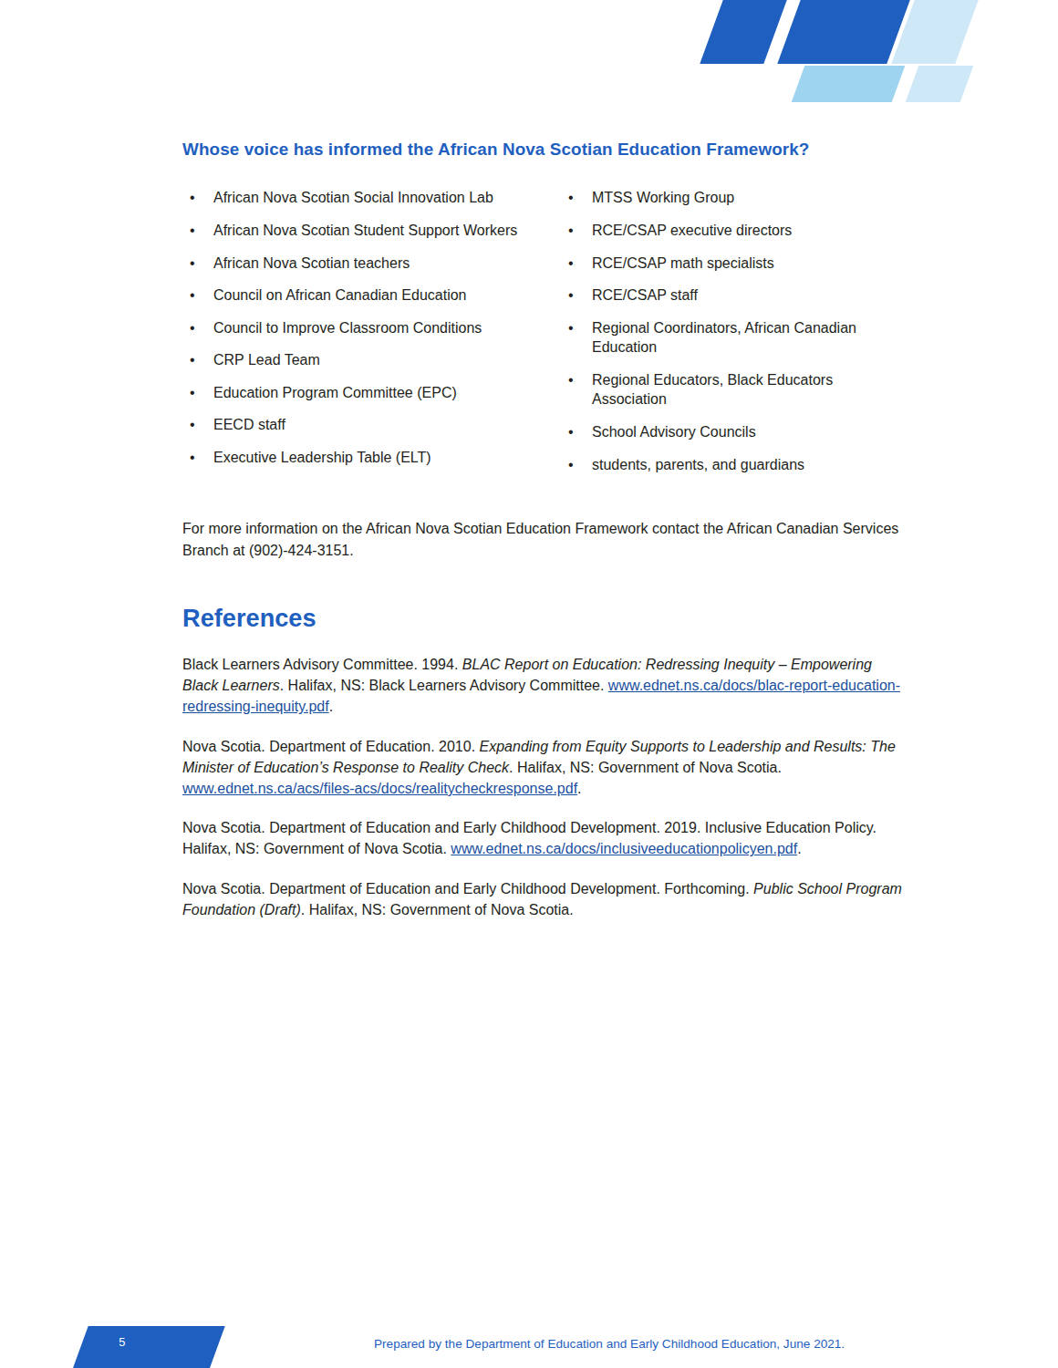Whose voice has informed the African Nova Scotian Education Framework?
African Nova Scotian Social Innovation Lab
African Nova Scotian Student Support Workers
African Nova Scotian teachers
Council on African Canadian Education
Council to Improve Classroom Conditions
CRP Lead Team
Education Program Committee (EPC)
EECD staff
Executive Leadership Table (ELT)
MTSS Working Group
RCE/CSAP executive directors
RCE/CSAP math specialists
RCE/CSAP staff
Regional Coordinators, African Canadian Education
Regional Educators, Black Educators Association
School Advisory Councils
students, parents, and guardians
For more information on the African Nova Scotian Education Framework contact the African Canadian Services Branch at (902)-424-3151.
References
Black Learners Advisory Committee. 1994. BLAC Report on Education: Redressing Inequity – Empowering Black Learners. Halifax, NS: Black Learners Advisory Committee. www.ednet.ns.ca/docs/blac-report-education-redressing-inequity.pdf.
Nova Scotia. Department of Education. 2010. Expanding from Equity Supports to Leadership and Results: The Minister of Education’s Response to Reality Check. Halifax, NS: Government of Nova Scotia. www.ednet.ns.ca/acs/files-acs/docs/realitycheckresponse.pdf.
Nova Scotia. Department of Education and Early Childhood Development. 2019. Inclusive Education Policy. Halifax, NS: Government of Nova Scotia. www.ednet.ns.ca/docs/inclusiveeducationpolicyen.pdf.
Nova Scotia. Department of Education and Early Childhood Development. Forthcoming. Public School Program Foundation (Draft). Halifax, NS: Government of Nova Scotia.
5
Prepared by the Department of Education and Early Childhood Education, June 2021.